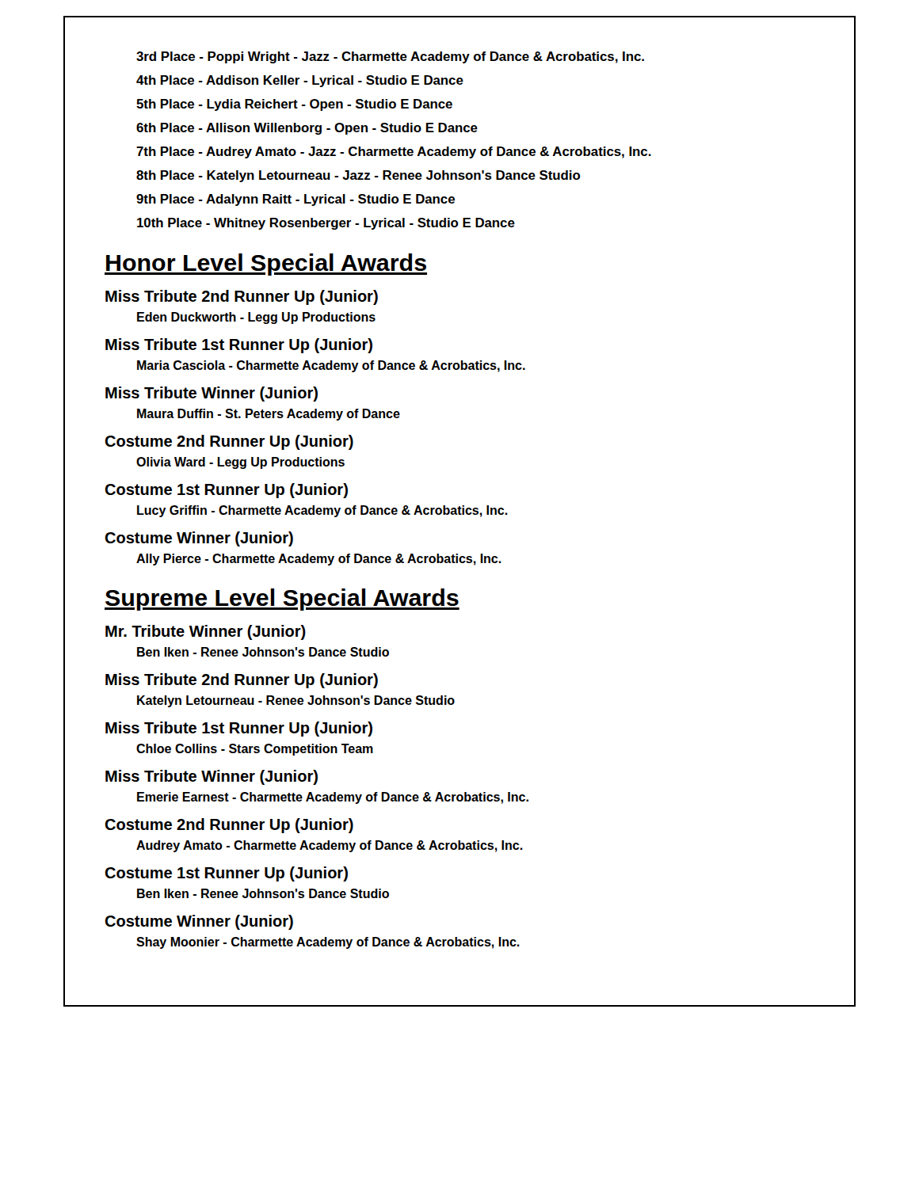3rd Place - Poppi Wright - Jazz - Charmette Academy of Dance & Acrobatics, Inc.
4th Place - Addison Keller - Lyrical - Studio E Dance
5th Place - Lydia Reichert - Open - Studio E Dance
6th Place - Allison Willenborg - Open - Studio E Dance
7th Place - Audrey Amato - Jazz - Charmette Academy of Dance & Acrobatics, Inc.
8th Place - Katelyn Letourneau - Jazz - Renee Johnson's Dance Studio
9th Place - Adalynn Raitt - Lyrical - Studio E Dance
10th Place - Whitney Rosenberger - Lyrical - Studio E Dance
Honor Level Special Awards
Miss Tribute 2nd Runner Up (Junior)
Eden Duckworth - Legg Up Productions
Miss Tribute 1st Runner Up (Junior)
Maria Casciola - Charmette Academy of Dance & Acrobatics, Inc.
Miss Tribute Winner (Junior)
Maura Duffin - St. Peters Academy of Dance
Costume 2nd Runner Up (Junior)
Olivia Ward - Legg Up Productions
Costume 1st Runner Up (Junior)
Lucy Griffin - Charmette Academy of Dance & Acrobatics, Inc.
Costume Winner (Junior)
Ally Pierce - Charmette Academy of Dance & Acrobatics, Inc.
Supreme Level Special Awards
Mr. Tribute Winner (Junior)
Ben Iken - Renee Johnson's Dance Studio
Miss Tribute 2nd Runner Up (Junior)
Katelyn Letourneau - Renee Johnson's Dance Studio
Miss Tribute 1st Runner Up (Junior)
Chloe Collins - Stars Competition Team
Miss Tribute Winner (Junior)
Emerie Earnest - Charmette Academy of Dance & Acrobatics, Inc.
Costume 2nd Runner Up (Junior)
Audrey Amato - Charmette Academy of Dance & Acrobatics, Inc.
Costume 1st Runner Up (Junior)
Ben Iken - Renee Johnson's Dance Studio
Costume Winner (Junior)
Shay Moonier - Charmette Academy of Dance & Acrobatics, Inc.